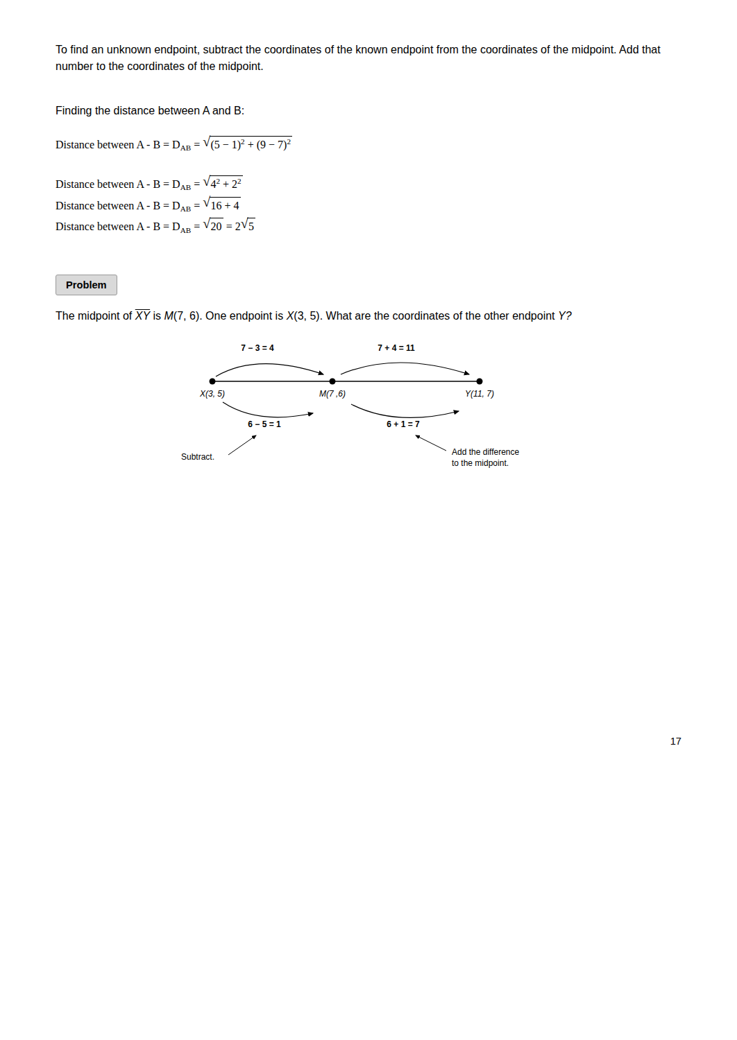To find an unknown endpoint, subtract the coordinates of the known endpoint from the coordinates of the midpoint. Add that number to the coordinates of the midpoint.
Finding the distance between A and B:
Distance between A - B = DAB = (5 − 1)2 + (9 − 7)2
Distance between A - B = DAB = 42 + 22
Distance between A - B = DAB = 16 + 4
Distance between A - B = DAB = 20 = 25
Problem
The midpoint of XY is M(7, 6). One endpoint is X(3, 5). What are the coordinates of the other endpoint Y?
7 − 3 = 4 7 + 4 = 11 X(3, 5) M(7 ,6) Y(11, 7) 6 − 5 = 1 6 + 1 = 7 Subtract. Add the difference to the midpoint.
17